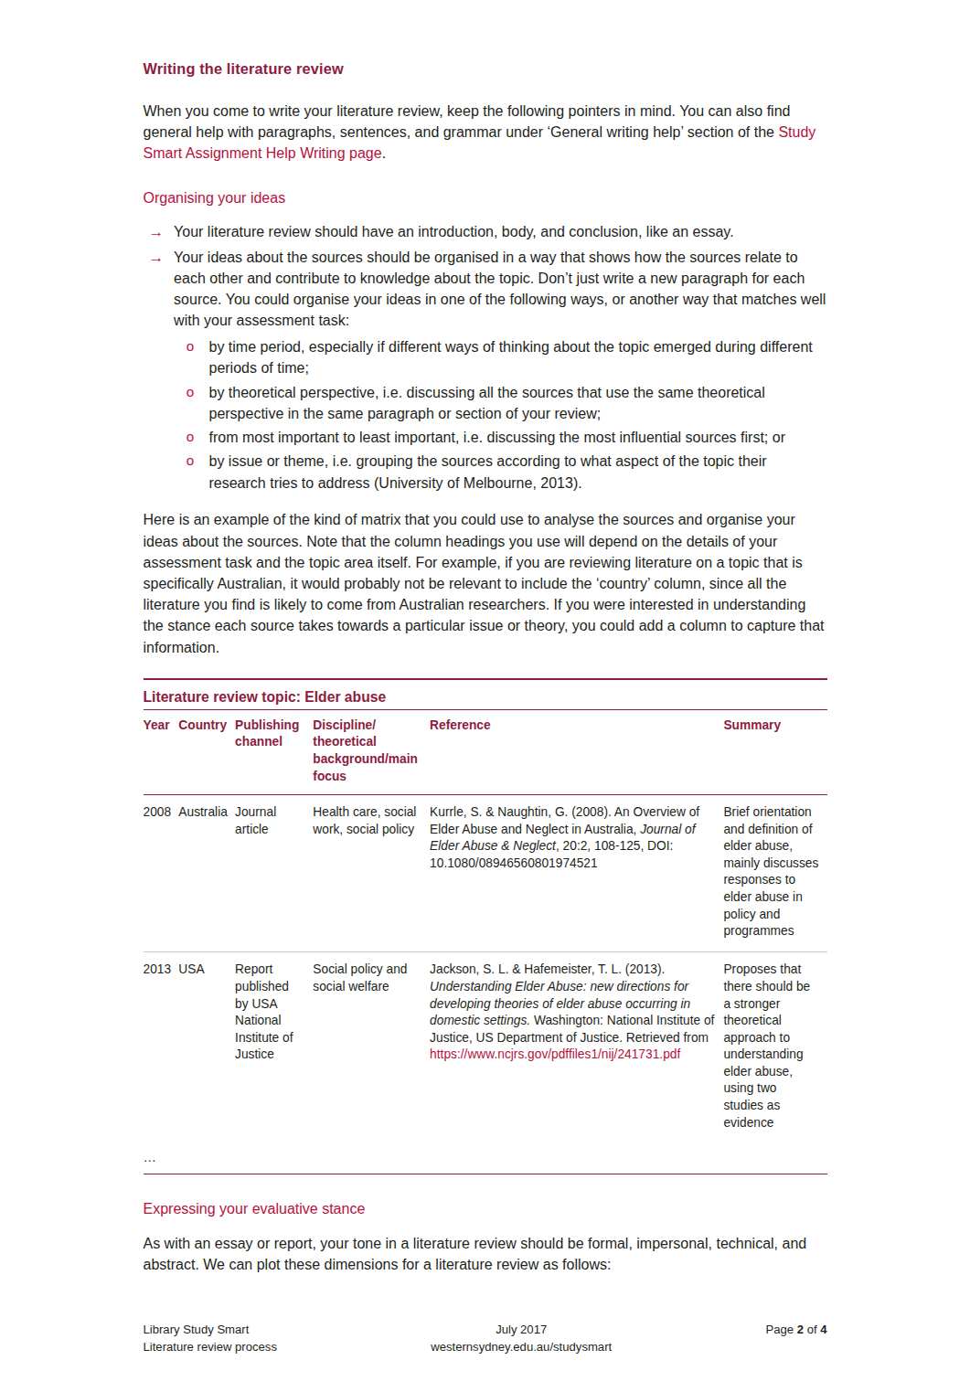Writing the literature review
When you come to write your literature review, keep the following pointers in mind. You can also find general help with paragraphs, sentences, and grammar under ‘General writing help’ section of the Study Smart Assignment Help Writing page.
Organising your ideas
Your literature review should have an introduction, body, and conclusion, like an essay.
Your ideas about the sources should be organised in a way that shows how the sources relate to each other and contribute to knowledge about the topic. Don’t just write a new paragraph for each source. You could organise your ideas in one of the following ways, or another way that matches well with your assessment task:
by time period, especially if different ways of thinking about the topic emerged during different periods of time;
by theoretical perspective, i.e. discussing all the sources that use the same theoretical perspective in the same paragraph or section of your review;
from most important to least important, i.e. discussing the most influential sources first; or
by issue or theme, i.e. grouping the sources according to what aspect of the topic their research tries to address (University of Melbourne, 2013).
Here is an example of the kind of matrix that you could use to analyse the sources and organise your ideas about the sources. Note that the column headings you use will depend on the details of your assessment task and the topic area itself. For example, if you are reviewing literature on a topic that is specifically Australian, it would probably not be relevant to include the ‘country’ column, since all the literature you find is likely to come from Australian researchers. If you were interested in understanding the stance each source takes towards a particular issue or theory, you could add a column to capture that information.
Literature review topic: Elder abuse
| Year | Country | Publishing channel | Discipline/ theoretical background/main focus | Reference | Summary |
| --- | --- | --- | --- | --- | --- |
| 2008 | Australia | Journal article | Health care, social work, social policy | Kurrle, S. & Naughtin, G. (2008). An Overview of Elder Abuse and Neglect in Australia, Journal of Elder Abuse & Neglect , 20:2, 108-125, DOI: 10.1080/08946560801974521 | Brief orientation and definition of elder abuse, mainly discusses responses to elder abuse in policy and programmes |
| 2013 | USA | Report published by USA National Institute of Justice | Social policy and social welfare | Jackson, S. L. & Hafemeister, T. L. (2013). Understanding Elder Abuse: new directions for developing theories of elder abuse occurring in domestic settings. Washington: National Institute of Justice, US Department of Justice. Retrieved from https://www.ncjrs.gov/pdffiles1/nij/241731.pdf | Proposes that there should be a stronger theoretical approach to understanding elder abuse, using two studies as evidence |
…
Expressing your evaluative stance
As with an essay or report, your tone in a literature review should be formal, impersonal, technical, and abstract. We can plot these dimensions for a literature review as follows:
Library Study Smart
Literature review process
July 2017
westernsydney.edu.au/studysmart
Page 2 of 4